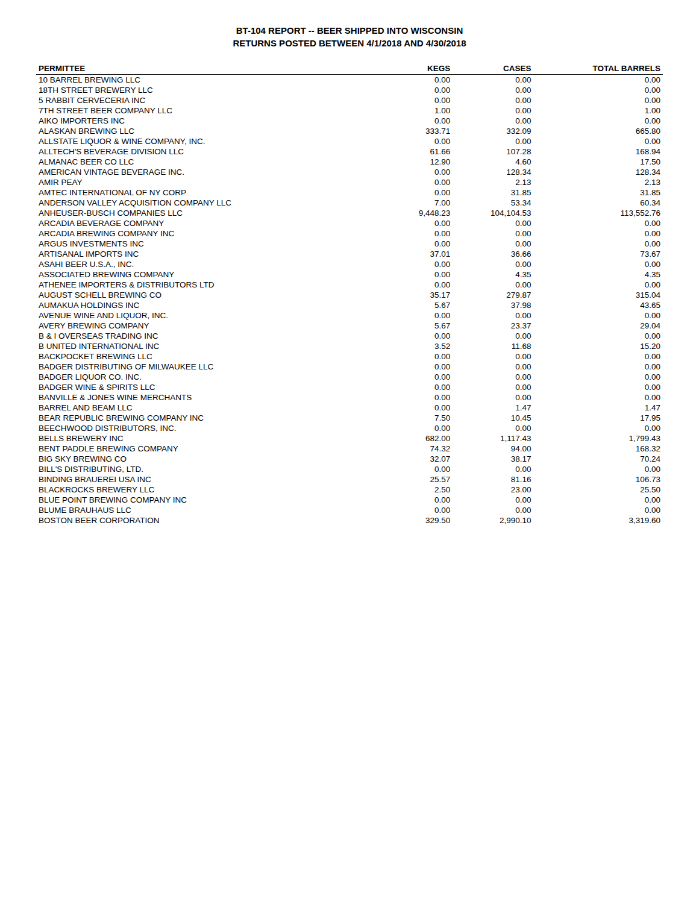BT-104 REPORT -- BEER SHIPPED INTO WISCONSIN
RETURNS POSTED BETWEEN 4/1/2018 AND 4/30/2018
| PERMITTEE | KEGS | CASES | TOTAL BARRELS |
| --- | --- | --- | --- |
| 10 BARREL BREWING LLC | 0.00 | 0.00 | 0.00 |
| 18TH STREET BREWERY LLC | 0.00 | 0.00 | 0.00 |
| 5 RABBIT CERVECERIA INC | 0.00 | 0.00 | 0.00 |
| 7TH STREET BEER COMPANY LLC | 1.00 | 0.00 | 1.00 |
| AIKO IMPORTERS INC | 0.00 | 0.00 | 0.00 |
| ALASKAN BREWING LLC | 333.71 | 332.09 | 665.80 |
| ALLSTATE LIQUOR & WINE COMPANY, INC. | 0.00 | 0.00 | 0.00 |
| ALLTECH'S BEVERAGE DIVISION LLC | 61.66 | 107.28 | 168.94 |
| ALMANAC BEER CO LLC | 12.90 | 4.60 | 17.50 |
| AMERICAN VINTAGE BEVERAGE INC. | 0.00 | 128.34 | 128.34 |
| AMIR PEAY | 0.00 | 2.13 | 2.13 |
| AMTEC INTERNATIONAL OF NY CORP | 0.00 | 31.85 | 31.85 |
| ANDERSON VALLEY ACQUISITION COMPANY LLC | 7.00 | 53.34 | 60.34 |
| ANHEUSER-BUSCH COMPANIES LLC | 9,448.23 | 104,104.53 | 113,552.76 |
| ARCADIA BEVERAGE COMPANY | 0.00 | 0.00 | 0.00 |
| ARCADIA BREWING COMPANY INC | 0.00 | 0.00 | 0.00 |
| ARGUS INVESTMENTS INC | 0.00 | 0.00 | 0.00 |
| ARTISANAL IMPORTS INC | 37.01 | 36.66 | 73.67 |
| ASAHI BEER U.S.A., INC. | 0.00 | 0.00 | 0.00 |
| ASSOCIATED BREWING COMPANY | 0.00 | 4.35 | 4.35 |
| ATHENEE IMPORTERS & DISTRIBUTORS LTD | 0.00 | 0.00 | 0.00 |
| AUGUST SCHELL BREWING CO | 35.17 | 279.87 | 315.04 |
| AUMAKUA HOLDINGS INC | 5.67 | 37.98 | 43.65 |
| AVENUE WINE AND LIQUOR, INC. | 0.00 | 0.00 | 0.00 |
| AVERY BREWING COMPANY | 5.67 | 23.37 | 29.04 |
| B & I OVERSEAS TRADING INC | 0.00 | 0.00 | 0.00 |
| B UNITED INTERNATIONAL INC | 3.52 | 11.68 | 15.20 |
| BACKPOCKET BREWING LLC | 0.00 | 0.00 | 0.00 |
| BADGER DISTRIBUTING OF MILWAUKEE LLC | 0.00 | 0.00 | 0.00 |
| BADGER LIQUOR CO. INC. | 0.00 | 0.00 | 0.00 |
| BADGER WINE & SPIRITS LLC | 0.00 | 0.00 | 0.00 |
| BANVILLE & JONES WINE MERCHANTS | 0.00 | 0.00 | 0.00 |
| BARREL AND BEAM LLC | 0.00 | 1.47 | 1.47 |
| BEAR REPUBLIC BREWING COMPANY INC | 7.50 | 10.45 | 17.95 |
| BEECHWOOD DISTRIBUTORS, INC. | 0.00 | 0.00 | 0.00 |
| BELLS BREWERY INC | 682.00 | 1,117.43 | 1,799.43 |
| BENT PADDLE BREWING COMPANY | 74.32 | 94.00 | 168.32 |
| BIG SKY BREWING CO | 32.07 | 38.17 | 70.24 |
| BILL'S DISTRIBUTING, LTD. | 0.00 | 0.00 | 0.00 |
| BINDING BRAUEREI USA INC | 25.57 | 81.16 | 106.73 |
| BLACKROCKS BREWERY LLC | 2.50 | 23.00 | 25.50 |
| BLUE POINT BREWING COMPANY INC | 0.00 | 0.00 | 0.00 |
| BLUME BRAUHAUS LLC | 0.00 | 0.00 | 0.00 |
| BOSTON BEER CORPORATION | 329.50 | 2,990.10 | 3,319.60 |